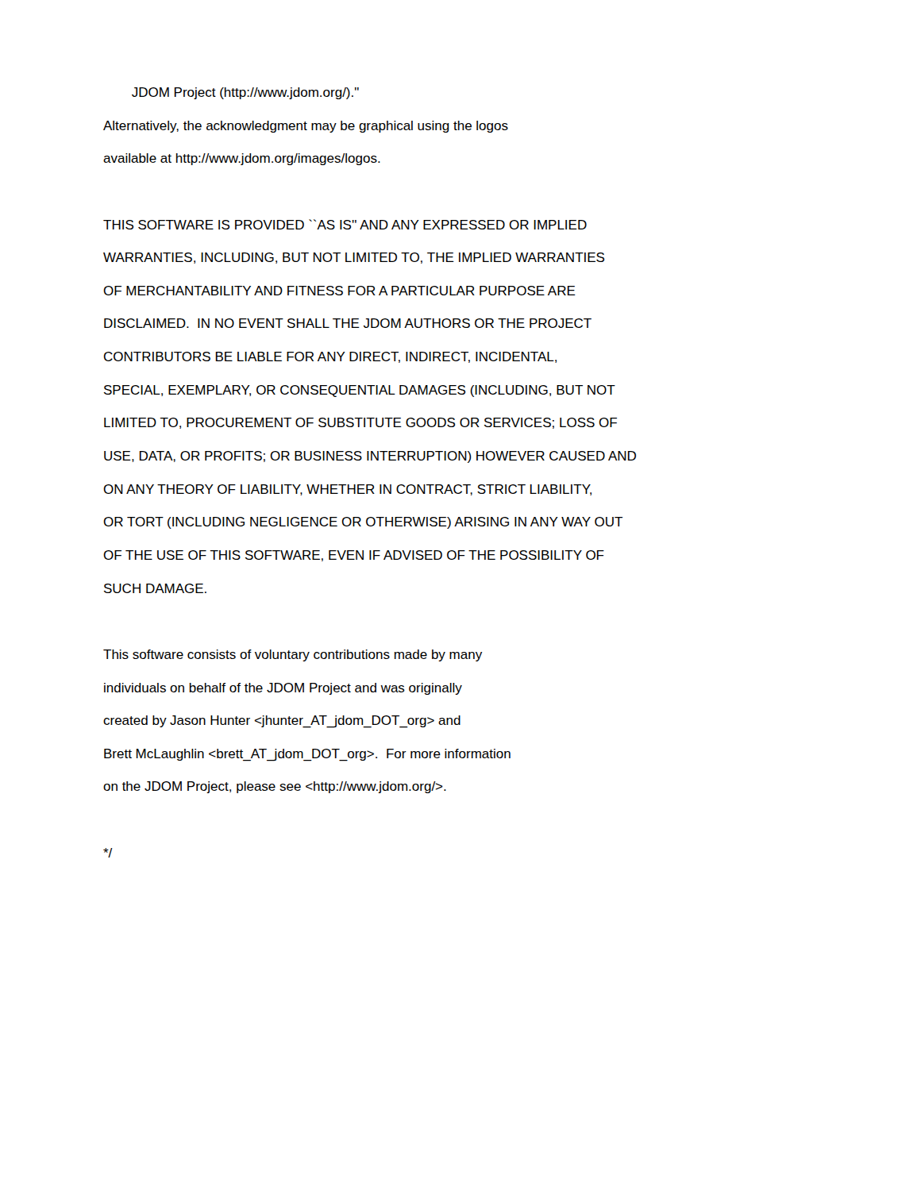JDOM Project (http://www.jdom.org/)."
Alternatively, the acknowledgment may be graphical using the logos
available at http://www.jdom.org/images/logos.
THIS SOFTWARE IS PROVIDED ``AS IS'' AND ANY EXPRESSED OR IMPLIED
WARRANTIES, INCLUDING, BUT NOT LIMITED TO, THE IMPLIED WARRANTIES
OF MERCHANTABILITY AND FITNESS FOR A PARTICULAR PURPOSE ARE
DISCLAIMED. IN NO EVENT SHALL THE JDOM AUTHORS OR THE PROJECT
CONTRIBUTORS BE LIABLE FOR ANY DIRECT, INDIRECT, INCIDENTAL,
SPECIAL, EXEMPLARY, OR CONSEQUENTIAL DAMAGES (INCLUDING, BUT NOT
LIMITED TO, PROCUREMENT OF SUBSTITUTE GOODS OR SERVICES; LOSS OF
USE, DATA, OR PROFITS; OR BUSINESS INTERRUPTION) HOWEVER CAUSED AND
ON ANY THEORY OF LIABILITY, WHETHER IN CONTRACT, STRICT LIABILITY,
OR TORT (INCLUDING NEGLIGENCE OR OTHERWISE) ARISING IN ANY WAY OUT
OF THE USE OF THIS SOFTWARE, EVEN IF ADVISED OF THE POSSIBILITY OF
SUCH DAMAGE.
This software consists of voluntary contributions made by many
individuals on behalf of the JDOM Project and was originally
created by Jason Hunter <jhunter_AT_jdom_DOT_org> and
Brett McLaughlin <brett_AT_jdom_DOT_org>. For more information
on the JDOM Project, please see <http://www.jdom.org/>.
*/